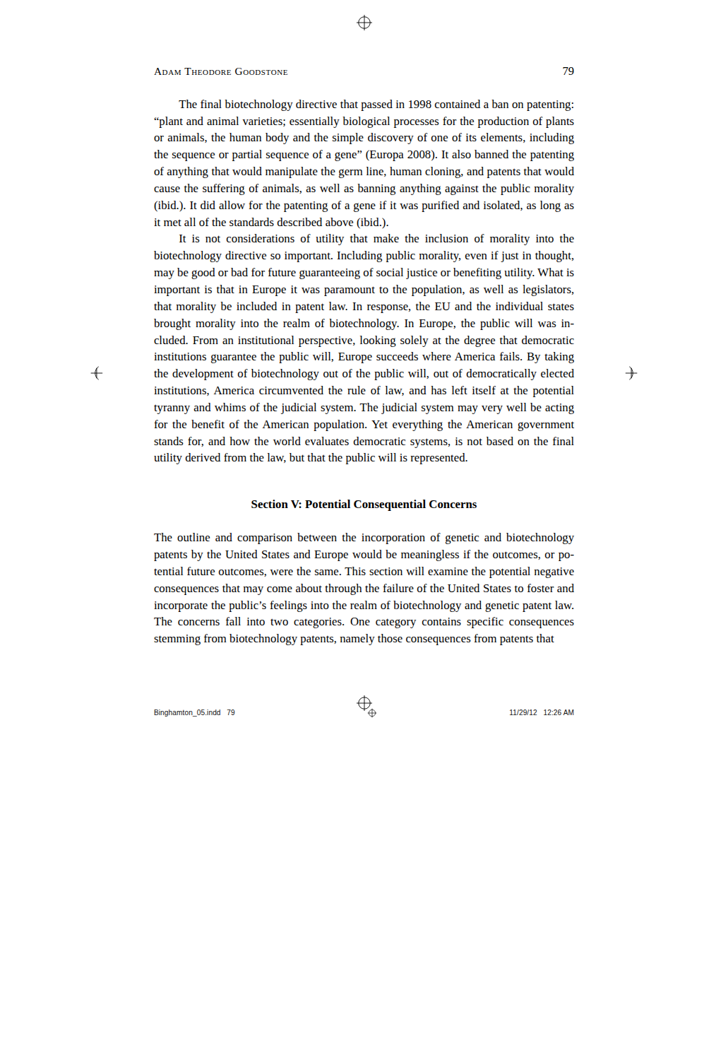Adam Theodore Goodstone 79
The final biotechnology directive that passed in 1998 contained a ban on patenting: “plant and animal varieties; essentially biological processes for the production of plants or animals, the human body and the simple discovery of one of its elements, including the sequence or partial sequence of a gene” (Europa 2008). It also banned the patenting of anything that would manipulate the germ line, human cloning, and patents that would cause the suffering of animals, as well as banning anything against the public morality (ibid.). It did allow for the patenting of a gene if it was purified and isolated, as long as it met all of the standards described above (ibid.).
It is not considerations of utility that make the inclusion of morality into the biotechnology directive so important. Including public morality, even if just in thought, may be good or bad for future guaranteeing of social justice or benefiting utility. What is important is that in Europe it was paramount to the population, as well as legislators, that morality be included in patent law. In response, the EU and the individual states brought morality into the realm of biotechnology. In Europe, the public will was included. From an institutional perspective, looking solely at the degree that democratic institutions guarantee the public will, Europe succeeds where America fails. By taking the development of biotechnology out of the public will, out of democratically elected institutions, America circumvented the rule of law, and has left itself at the potential tyranny and whims of the judicial system. The judicial system may very well be acting for the benefit of the American population. Yet everything the American government stands for, and how the world evaluates democratic systems, is not based on the final utility derived from the law, but that the public will is represented.
Section V: Potential Consequential Concerns
The outline and comparison between the incorporation of genetic and biotechnology patents by the United States and Europe would be meaningless if the outcomes, or potential future outcomes, were the same. This section will examine the potential negative consequences that may come about through the failure of the United States to foster and incorporate the public’s feelings into the realm of biotechnology and genetic patent law. The concerns fall into two categories. One category contains specific consequences stemming from biotechnology patents, namely those consequences from patents that
Binghamton_05.indd 79 11/29/12 12:26 AM